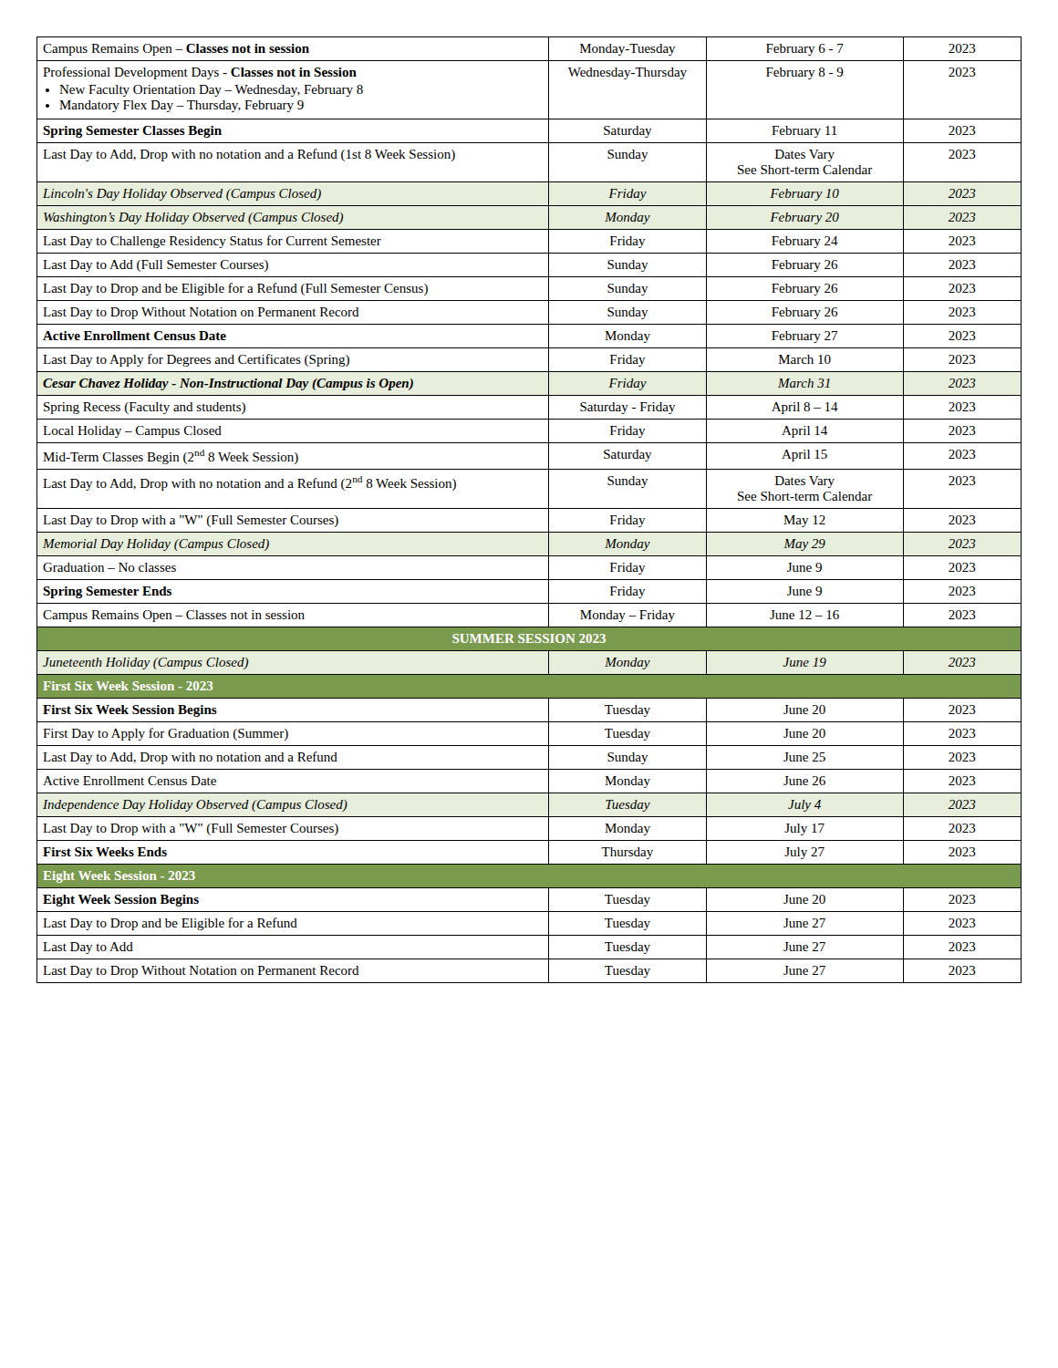| Campus Remains Open – Classes not in session | Monday-Tuesday | February 6 - 7 | 2023 |
| Professional Development Days - Classes not in Session New Faculty Orientation Day – Wednesday, February 8 Mandatory Flex Day – Thursday, February 9 | Wednesday-Thursday | February 8 - 9 | 2023 |
| Spring Semester Classes Begin | Saturday | February 11 | 2023 |
| Last Day to Add, Drop with no notation and a Refund (1st 8 Week Session) | Sunday | Dates Vary See Short-term Calendar | 2023 |
| Lincoln's Day Holiday Observed (Campus Closed) | Friday | February 10 | 2023 |
| Washington’s Day Holiday Observed (Campus Closed) | Monday | February 20 | 2023 |
| Last Day to Challenge Residency Status for Current Semester | Friday | February 24 | 2023 |
| Last Day to Add (Full Semester Courses) | Sunday | February 26 | 2023 |
| Last Day to Drop and be Eligible for a Refund (Full Semester Census) | Sunday | February 26 | 2023 |
| Last Day to Drop Without Notation on Permanent Record | Sunday | February 26 | 2023 |
| Active Enrollment Census Date | Monday | February 27 | 2023 |
| Last Day to Apply for Degrees and Certificates (Spring) | Friday | March 10 | 2023 |
| Cesar Chavez Holiday - Non-Instructional Day (Campus is Open) | Friday | March 31 | 2023 |
| Spring Recess (Faculty and students) | Saturday - Friday | April 8 – 14 | 2023 |
| Local Holiday – Campus Closed | Friday | April 14 | 2023 |
| Mid-Term Classes Begin (2 nd 8 Week Session) | Saturday | April 15 | 2023 |
| Last Day to Add, Drop with no notation and a Refund (2 nd 8 Week Session) | Sunday | Dates Vary See Short-term Calendar | 2023 |
| Last Day to Drop with a "W" (Full Semester Courses) | Friday | May 12 | 2023 |
| Memorial Day Holiday (Campus Closed) | Monday | May 29 | 2023 |
| Graduation – No classes | Friday | June 9 | 2023 |
| Spring Semester Ends | Friday | June 9 | 2023 |
| Campus Remains Open – Classes not in session | Monday – Friday | June 12 – 16 | 2023 |
| SUMMER SESSION 2023 |
| Juneteenth Holiday (Campus Closed) | Monday | June 19 | 2023 |
| First Six Week Session - 2023 |
| First Six Week Session Begins | Tuesday | June 20 | 2023 |
| First Day to Apply for Graduation (Summer) | Tuesday | June 20 | 2023 |
| Last Day to Add, Drop with no notation and a Refund | Sunday | June 25 | 2023 |
| Active Enrollment Census Date | Monday | June 26 | 2023 |
| Independence Day Holiday Observed (Campus Closed) | Tuesday | July 4 | 2023 |
| Last Day to Drop with a "W" (Full Semester Courses) | Monday | July 17 | 2023 |
| First Six Weeks Ends | Thursday | July 27 | 2023 |
| Eight Week Session - 2023 |
| Eight Week Session Begins | Tuesday | June 20 | 2023 |
| Last Day to Drop and be Eligible for a Refund | Tuesday | June 27 | 2023 |
| Last Day to Add | Tuesday | June 27 | 2023 |
| Last Day to Drop Without Notation on Permanent Record | Tuesday | June 27 | 2023 |